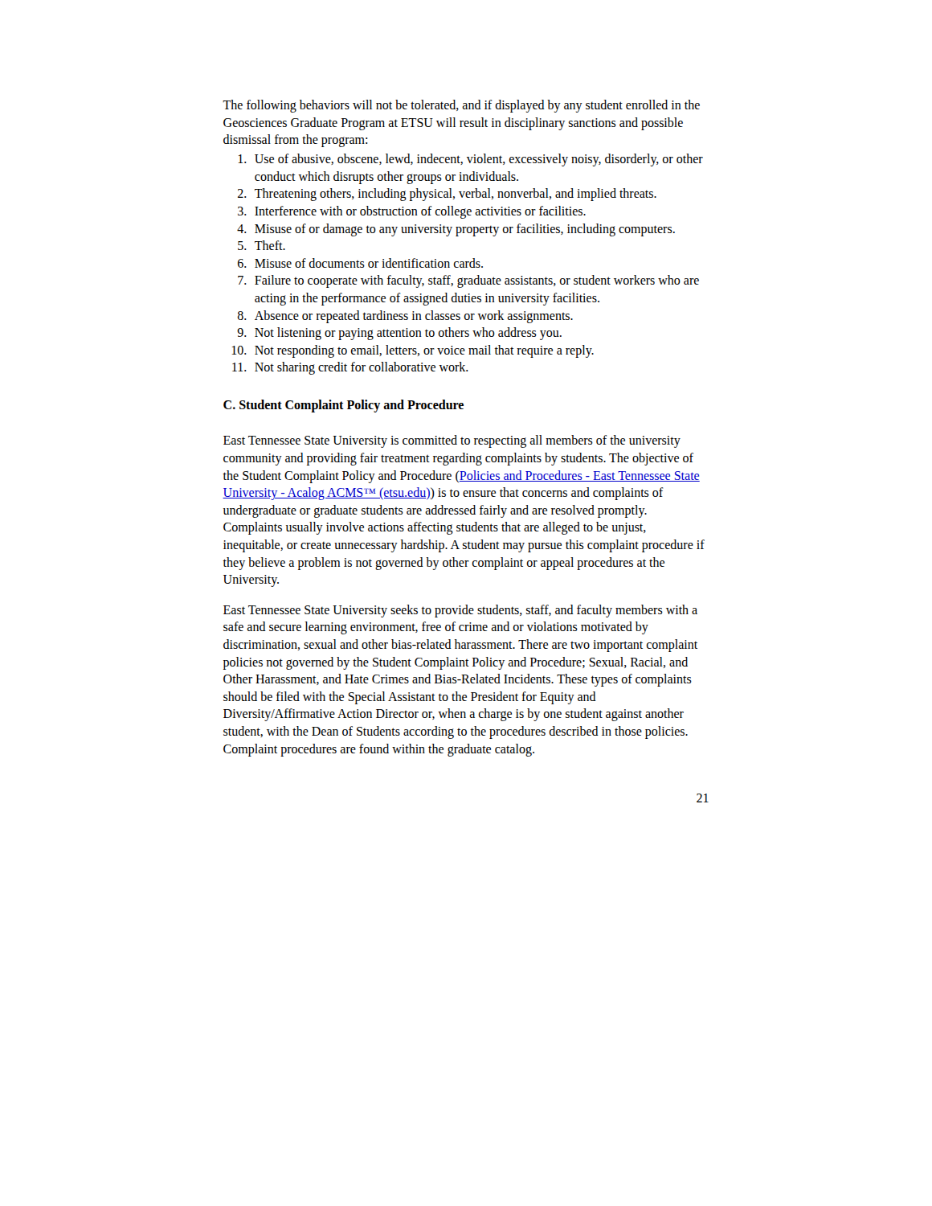The following behaviors will not be tolerated, and if displayed by any student enrolled in the Geosciences Graduate Program at ETSU will result in disciplinary sanctions and possible dismissal from the program:
Use of abusive, obscene, lewd, indecent, violent, excessively noisy, disorderly, or other conduct which disrupts other groups or individuals.
Threatening others, including physical, verbal, nonverbal, and implied threats.
Interference with or obstruction of college activities or facilities.
Misuse of or damage to any university property or facilities, including computers.
Theft.
Misuse of documents or identification cards.
Failure to cooperate with faculty, staff, graduate assistants, or student workers who are acting in the performance of assigned duties in university facilities.
Absence or repeated tardiness in classes or work assignments.
Not listening or paying attention to others who address you.
Not responding to email, letters, or voice mail that require a reply.
Not sharing credit for collaborative work.
C. Student Complaint Policy and Procedure
East Tennessee State University is committed to respecting all members of the university community and providing fair treatment regarding complaints by students. The objective of the Student Complaint Policy and Procedure (Policies and Procedures - East Tennessee State University - Acalog ACMS™ (etsu.edu)) is to ensure that concerns and complaints of undergraduate or graduate students are addressed fairly and are resolved promptly. Complaints usually involve actions affecting students that are alleged to be unjust, inequitable, or create unnecessary hardship. A student may pursue this complaint procedure if they believe a problem is not governed by other complaint or appeal procedures at the University.
East Tennessee State University seeks to provide students, staff, and faculty members with a safe and secure learning environment, free of crime and or violations motivated by discrimination, sexual and other bias-related harassment. There are two important complaint policies not governed by the Student Complaint Policy and Procedure; Sexual, Racial, and Other Harassment, and Hate Crimes and Bias-Related Incidents. These types of complaints should be filed with the Special Assistant to the President for Equity and Diversity/Affirmative Action Director or, when a charge is by one student against another student, with the Dean of Students according to the procedures described in those policies. Complaint procedures are found within the graduate catalog.
21